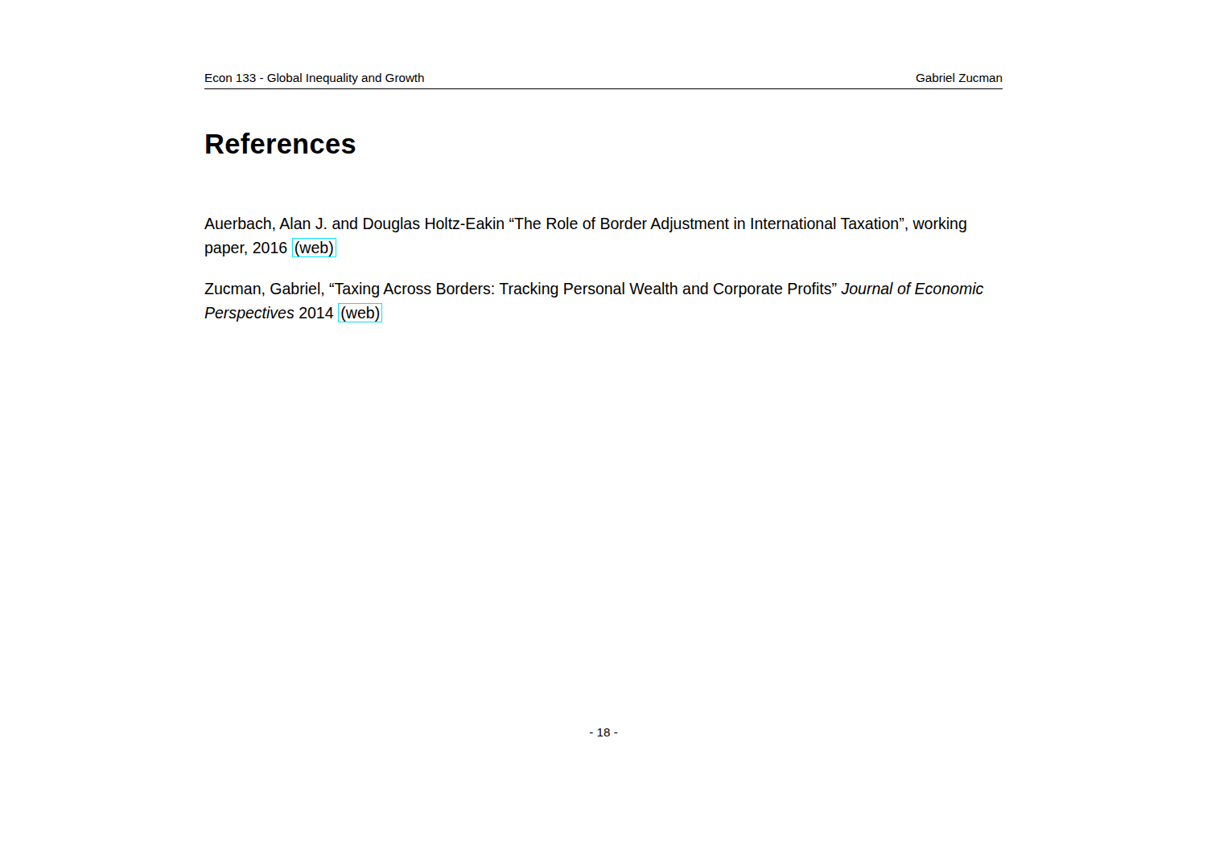Econ 133 - Global Inequality and Growth Gabriel Zucman
References
Auerbach, Alan J. and Douglas Holtz-Eakin “The Role of Border Adjustment in International Taxation”, working paper, 2016 (web)
Zucman, Gabriel, “Taxing Across Borders: Tracking Personal Wealth and Corporate Profits” Journal of Economic Perspectives 2014 (web)
- 18 -